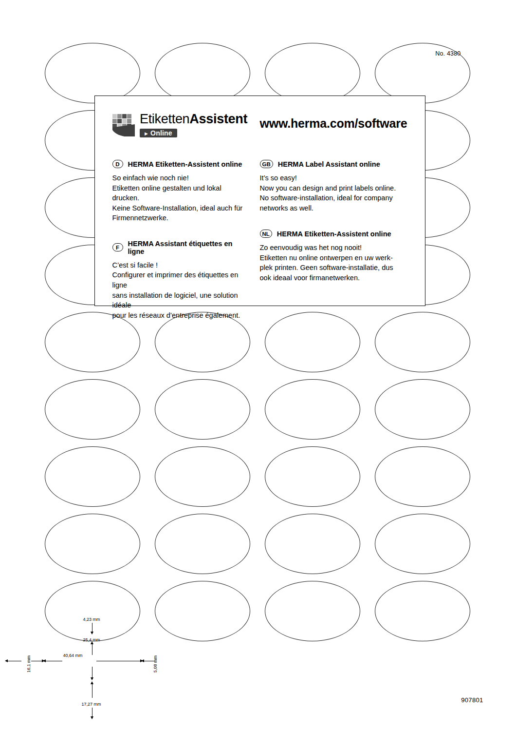No. 4380
EtikettenAssistent
►Online
www.herma.com/software
D HERMA Etiketten-Assistent online
So einfach wie noch nie!
Etiketten online gestalten und lokal drucken.
Keine Software-Installation, ideal auch für
Firmennetzwerke.
F HERMA Assistant étiquettes en ligne
C’est si facile !
Configurer et imprimer des étiquettes en ligne
sans installation de logiciel, une solution idéale
pour les réseaux d’entreprise également.
GB HERMA Label Assistant online
It’s so easy!
Now you can design and print labels online.
No software-installation, ideal for company
networks as well.
NL HERMA Etiketten-Assistent online
Zo eenvoudig was het nog nooit!
Etiketten nu online ontwerpen en uw werk-
plek printen. Geen software-installatie, dus
ook ideaal voor firmanetwerken.
4,23 mm
25,4 mm
40,64 mm
5,08 mm
16,1 mm
17,27 mm
907801